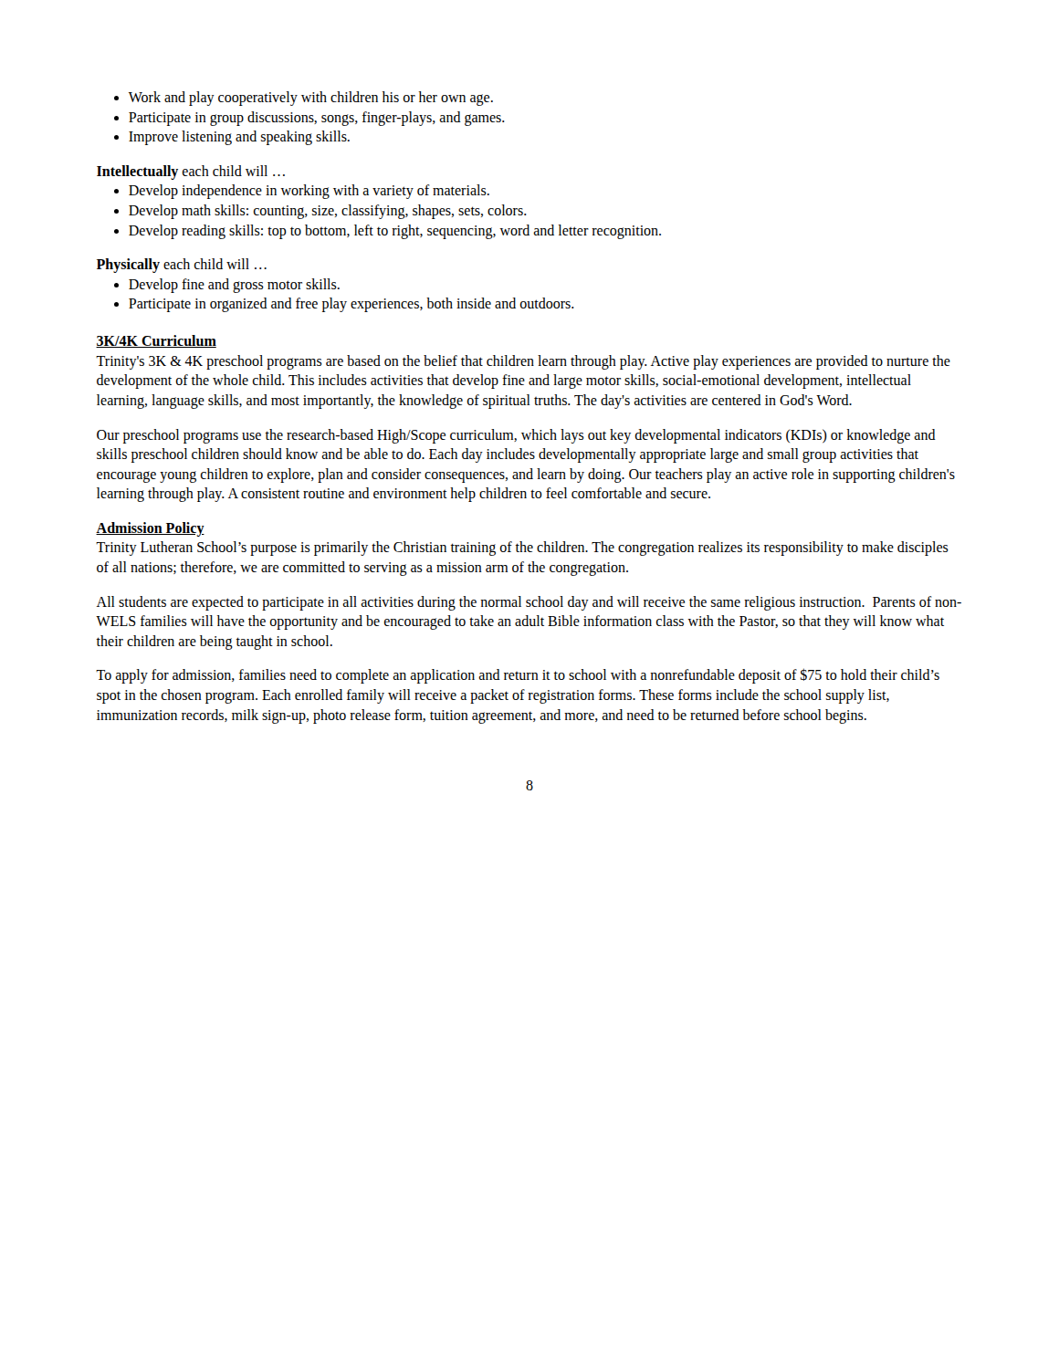Work and play cooperatively with children his or her own age.
Participate in group discussions, songs, finger-plays, and games.
Improve listening and speaking skills.
Intellectually each child will …
Develop independence in working with a variety of materials.
Develop math skills: counting, size, classifying, shapes, sets, colors.
Develop reading skills: top to bottom, left to right, sequencing, word and letter recognition.
Physically each child will …
Develop fine and gross motor skills.
Participate in organized and free play experiences, both inside and outdoors.
3K/4K Curriculum
Trinity's 3K & 4K preschool programs are based on the belief that children learn through play. Active play experiences are provided to nurture the development of the whole child. This includes activities that develop fine and large motor skills, social-emotional development, intellectual learning, language skills, and most importantly, the knowledge of spiritual truths. The day's activities are centered in God's Word.
Our preschool programs use the research-based High/Scope curriculum, which lays out key developmental indicators (KDIs) or knowledge and skills preschool children should know and be able to do. Each day includes developmentally appropriate large and small group activities that encourage young children to explore, plan and consider consequences, and learn by doing. Our teachers play an active role in supporting children's learning through play. A consistent routine and environment help children to feel comfortable and secure.
Admission Policy
Trinity Lutheran School’s purpose is primarily the Christian training of the children. The congregation realizes its responsibility to make disciples of all nations; therefore, we are committed to serving as a mission arm of the congregation.
All students are expected to participate in all activities during the normal school day and will receive the same religious instruction. Parents of non-WELS families will have the opportunity and be encouraged to take an adult Bible information class with the Pastor, so that they will know what their children are being taught in school.
To apply for admission, families need to complete an application and return it to school with a nonrefundable deposit of $75 to hold their child’s spot in the chosen program. Each enrolled family will receive a packet of registration forms. These forms include the school supply list, immunization records, milk sign-up, photo release form, tuition agreement, and more, and need to be returned before school begins.
8